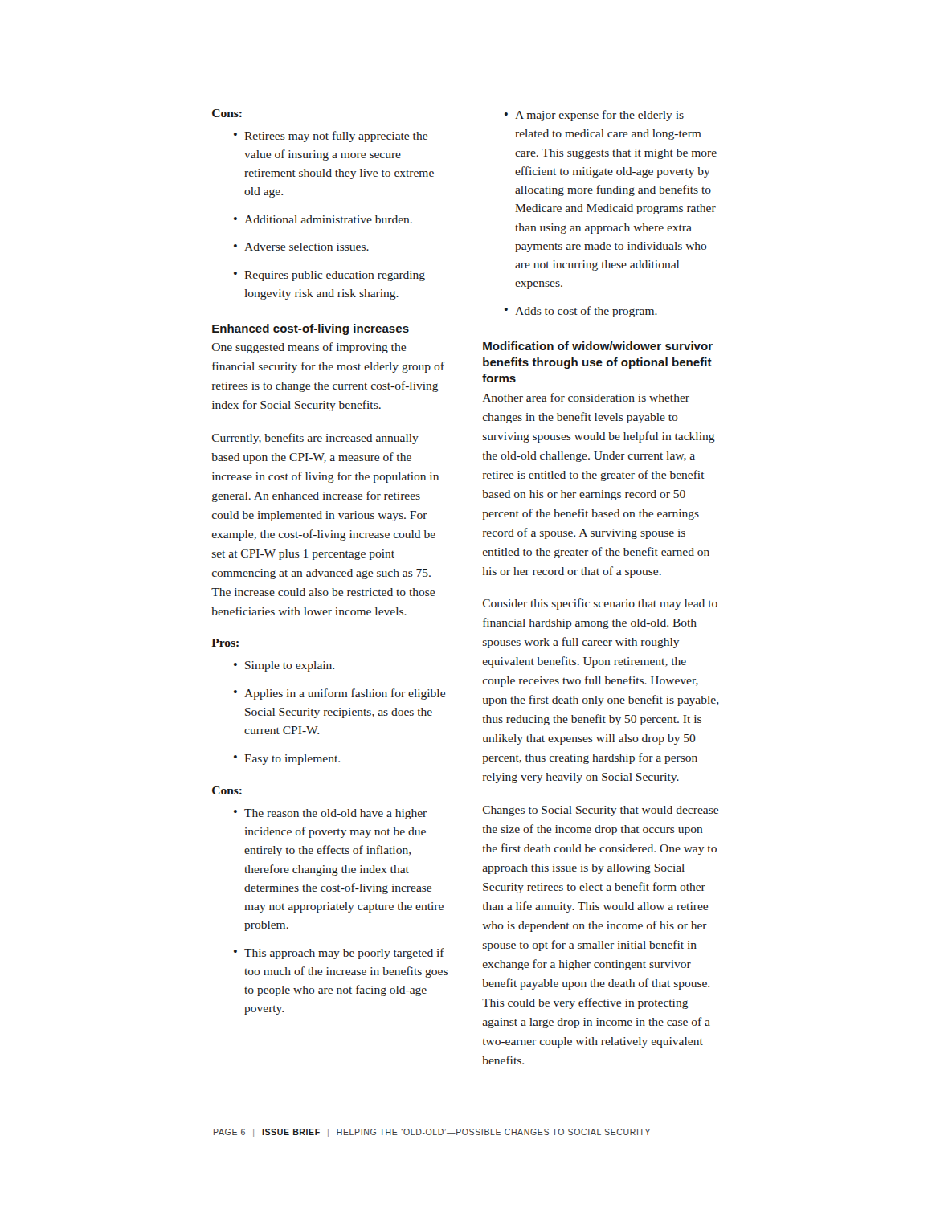Cons:
Retirees may not fully appreciate the value of insuring a more secure retirement should they live to extreme old age.
Additional administrative burden.
Adverse selection issues.
Requires public education regarding longevity risk and risk sharing.
Enhanced cost-of-living increases
One suggested means of improving the financial security for the most elderly group of retirees is to change the current cost-of-living index for Social Security benefits.
Currently, benefits are increased annually based upon the CPI-W, a measure of the increase in cost of living for the population in general. An enhanced increase for retirees could be implemented in various ways. For example, the cost-of-living increase could be set at CPI-W plus 1 percentage point commencing at an advanced age such as 75. The increase could also be restricted to those beneficiaries with lower income levels.
Pros:
Simple to explain.
Applies in a uniform fashion for eligible Social Security recipients, as does the current CPI-W.
Easy to implement.
Cons:
The reason the old-old have a higher incidence of poverty may not be due entirely to the effects of inflation, therefore changing the index that determines the cost-of-living increase may not appropriately capture the entire problem.
This approach may be poorly targeted if too much of the increase in benefits goes to people who are not facing old-age poverty.
A major expense for the elderly is related to medical care and long-term care. This suggests that it might be more efficient to mitigate old-age poverty by allocating more funding and benefits to Medicare and Medicaid programs rather than using an approach where extra payments are made to individuals who are not incurring these additional expenses.
Adds to cost of the program.
Modification of widow/widower survivor benefits through use of optional benefit forms
Another area for consideration is whether changes in the benefit levels payable to surviving spouses would be helpful in tackling the old-old challenge. Under current law, a retiree is entitled to the greater of the benefit based on his or her earnings record or 50 percent of the benefit based on the earnings record of a spouse. A surviving spouse is entitled to the greater of the benefit earned on his or her record or that of a spouse.
Consider this specific scenario that may lead to financial hardship among the old-old. Both spouses work a full career with roughly equivalent benefits. Upon retirement, the couple receives two full benefits. However, upon the first death only one benefit is payable, thus reducing the benefit by 50 percent. It is unlikely that expenses will also drop by 50 percent, thus creating hardship for a person relying very heavily on Social Security.
Changes to Social Security that would decrease the size of the income drop that occurs upon the first death could be considered. One way to approach this issue is by allowing Social Security retirees to elect a benefit form other than a life annuity. This would allow a retiree who is dependent on the income of his or her spouse to opt for a smaller initial benefit in exchange for a higher contingent survivor benefit payable upon the death of that spouse. This could be very effective in protecting against a large drop in income in the case of a two-earner couple with relatively equivalent benefits.
PAGE 6 | ISSUE BRIEF | HELPING THE ‘OLD-OLD’—POSSIBLE CHANGES TO SOCIAL SECURITY